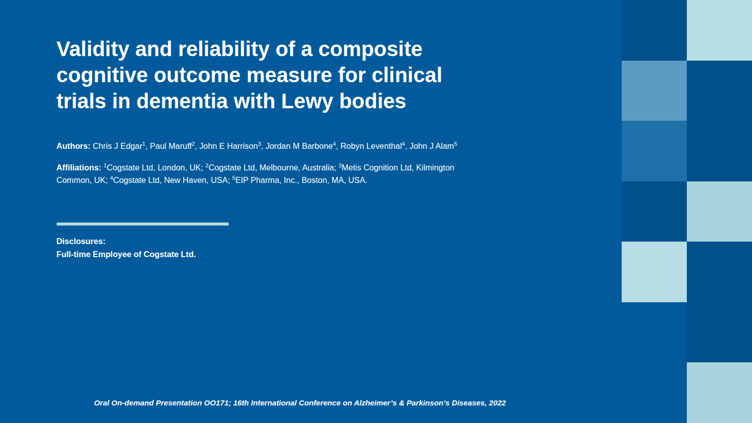Validity and reliability of a composite cognitive outcome measure for clinical trials in dementia with Lewy bodies
Authors: Chris J Edgar1, Paul Maruff2, John E Harrison3, Jordan M Barbone4, Robyn Leventhal4, John J Alam5
Affiliations: 1Cogstate Ltd, London, UK; 2Cogstate Ltd, Melbourne, Australia; 3Metis Cognition Ltd, Kilmington Common, UK; 4Cogstate Ltd, New Haven, USA; 5EIP Pharma, Inc., Boston, MA, USA.
Disclosures:
Full-time Employee of Cogstate Ltd.
Oral On-demand Presentation OO171; 16th International Conference on Alzheimer’s & Parkinson’s Diseases, 2022